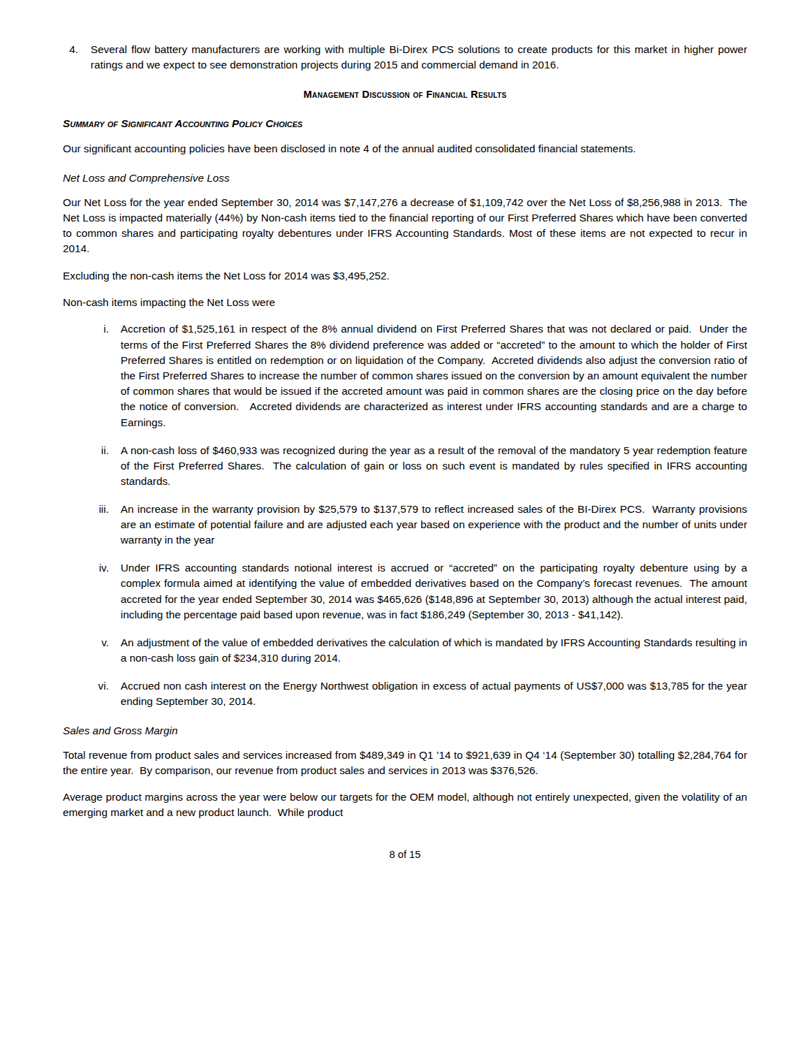4.
Several flow battery manufacturers are working with multiple Bi-Direx PCS solutions to create products for this market in higher power ratings and we expect to see demonstration projects during 2015 and commercial demand in 2016.
Management Discussion of Financial Results
Summary of Significant Accounting Policy Choices
Our significant accounting policies have been disclosed in note 4 of the annual audited consolidated financial statements.
Net Loss and Comprehensive Loss
Our Net Loss for the year ended September 30, 2014 was $7,147,276 a decrease of $1,109,742 over the Net Loss of $8,256,988 in 2013. The Net Loss is impacted materially (44%) by Non-cash items tied to the financial reporting of our First Preferred Shares which have been converted to common shares and participating royalty debentures under IFRS Accounting Standards. Most of these items are not expected to recur in 2014.
Excluding the non-cash items the Net Loss for 2014 was $3,495,252.
Non-cash items impacting the Net Loss were
Accretion of $1,525,161 in respect of the 8% annual dividend on First Preferred Shares that was not declared or paid. Under the terms of the First Preferred Shares the 8% dividend preference was added or “accreted” to the amount to which the holder of First Preferred Shares is entitled on redemption or on liquidation of the Company. Accreted dividends also adjust the conversion ratio of the First Preferred Shares to increase the number of common shares issued on the conversion by an amount equivalent the number of common shares that would be issued if the accreted amount was paid in common shares are the closing price on the day before the notice of conversion. Accreted dividends are characterized as interest under IFRS accounting standards and are a charge to Earnings.
A non-cash loss of $460,933 was recognized during the year as a result of the removal of the mandatory 5 year redemption feature of the First Preferred Shares. The calculation of gain or loss on such event is mandated by rules specified in IFRS accounting standards.
An increase in the warranty provision by $25,579 to $137,579 to reflect increased sales of the BI-Direx PCS. Warranty provisions are an estimate of potential failure and are adjusted each year based on experience with the product and the number of units under warranty in the year
Under IFRS accounting standards notional interest is accrued or “accreted” on the participating royalty debenture using by a complex formula aimed at identifying the value of embedded derivatives based on the Company’s forecast revenues. The amount accreted for the year ended September 30, 2014 was $465,626 ($148,896 at September 30, 2013) although the actual interest paid, including the percentage paid based upon revenue, was in fact $186,249 (September 30, 2013 - $41,142).
An adjustment of the value of embedded derivatives the calculation of which is mandated by IFRS Accounting Standards resulting in a non-cash loss gain of $234,310 during 2014.
Accrued non cash interest on the Energy Northwest obligation in excess of actual payments of US$7,000 was $13,785 for the year ending September 30, 2014.
Sales and Gross Margin
Total revenue from product sales and services increased from $489,349 in Q1 ’14 to $921,639 in Q4 ‘14 (September 30) totalling $2,284,764 for the entire year. By comparison, our revenue from product sales and services in 2013 was $376,526.
Average product margins across the year were below our targets for the OEM model, although not entirely unexpected, given the volatility of an emerging market and a new product launch. While product
8 of 15